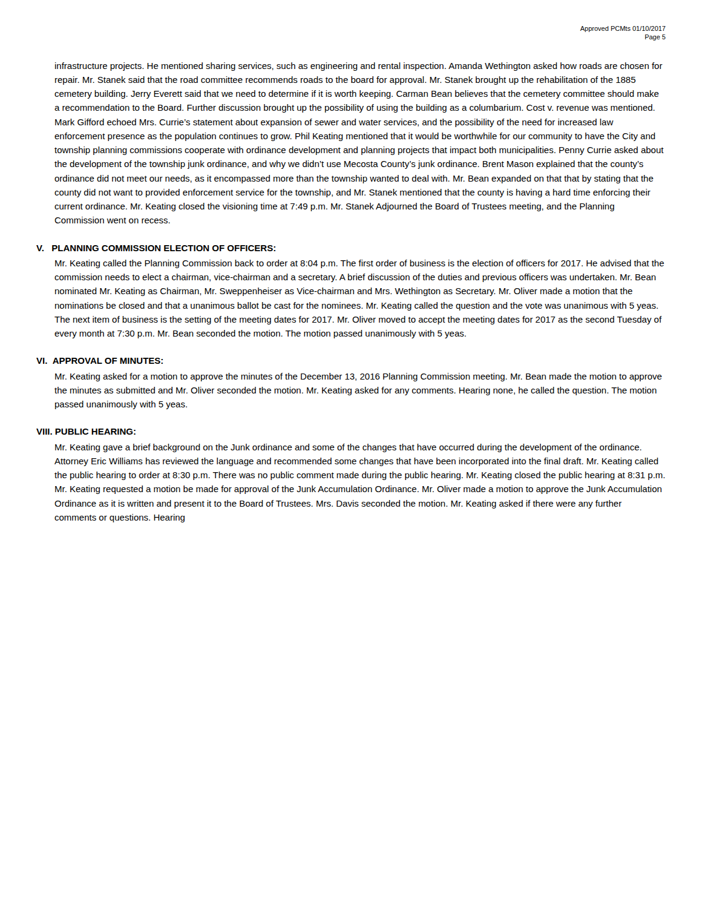Approved PCMts 01/10/2017
Page 5
infrastructure projects. He mentioned sharing services, such as engineering and rental inspection. Amanda Wethington asked how roads are chosen for repair. Mr. Stanek said that the road committee recommends roads to the board for approval. Mr. Stanek brought up the rehabilitation of the 1885 cemetery building. Jerry Everett said that we need to determine if it is worth keeping. Carman Bean believes that the cemetery committee should make a recommendation to the Board. Further discussion brought up the possibility of using the building as a columbarium. Cost v. revenue was mentioned. Mark Gifford echoed Mrs. Currie’s statement about expansion of sewer and water services, and the possibility of the need for increased law enforcement presence as the population continues to grow. Phil Keating mentioned that it would be worthwhile for our community to have the City and township planning commissions cooperate with ordinance development and planning projects that impact both municipalities. Penny Currie asked about the development of the township junk ordinance, and why we didn’t use Mecosta County’s junk ordinance. Brent Mason explained that the county’s ordinance did not meet our needs, as it encompassed more than the township wanted to deal with. Mr. Bean expanded on that that by stating that the county did not want to provided enforcement service for the township, and Mr. Stanek mentioned that the county is having a hard time enforcing their current ordinance. Mr. Keating closed the visioning time at 7:49 p.m. Mr. Stanek Adjourned the Board of Trustees meeting, and the Planning Commission went on recess.
V. Planning Commission Election of Officers:
Mr. Keating called the Planning Commission back to order at 8:04 p.m. The first order of business is the election of officers for 2017. He advised that the commission needs to elect a chairman, vice-chairman and a secretary. A brief discussion of the duties and previous officers was undertaken. Mr. Bean nominated Mr. Keating as Chairman, Mr. Sweppenheiser as Vice-chairman and Mrs. Wethington as Secretary. Mr. Oliver made a motion that the nominations be closed and that a unanimous ballot be cast for the nominees. Mr. Keating called the question and the vote was unanimous with 5 yeas. The next item of business is the setting of the meeting dates for 2017. Mr. Oliver moved to accept the meeting dates for 2017 as the second Tuesday of every month at 7:30 p.m. Mr. Bean seconded the motion. The motion passed unanimously with 5 yeas.
VI. Approval of Minutes:
Mr. Keating asked for a motion to approve the minutes of the December 13, 2016 Planning Commission meeting. Mr. Bean made the motion to approve the minutes as submitted and Mr. Oliver seconded the motion. Mr. Keating asked for any comments. Hearing none, he called the question. The motion passed unanimously with 5 yeas.
VIII. Public Hearing:
Mr. Keating gave a brief background on the Junk ordinance and some of the changes that have occurred during the development of the ordinance. Attorney Eric Williams has reviewed the language and recommended some changes that have been incorporated into the final draft. Mr. Keating called the public hearing to order at 8:30 p.m. There was no public comment made during the public hearing. Mr. Keating closed the public hearing at 8:31 p.m. Mr. Keating requested a motion be made for approval of the Junk Accumulation Ordinance. Mr. Oliver made a motion to approve the Junk Accumulation Ordinance as it is written and present it to the Board of Trustees. Mrs. Davis seconded the motion. Mr. Keating asked if there were any further comments or questions. Hearing